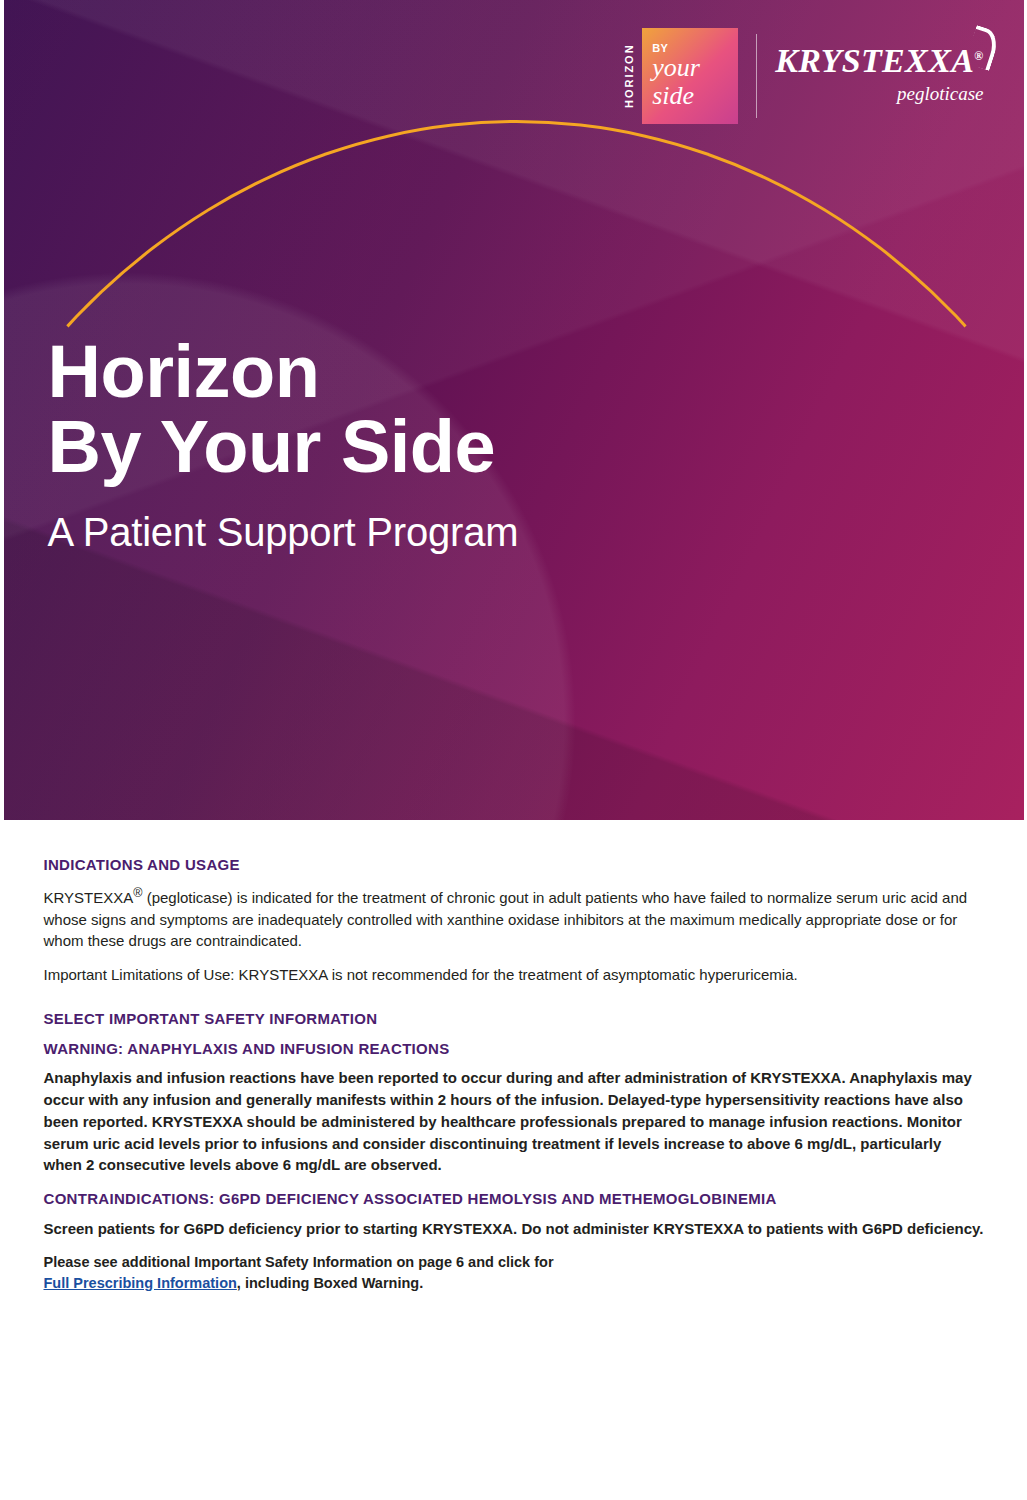HORIZON
BY your side
KRYSTEXXA®
pegloticase
Horizon
By Your Side
A Patient Support Program
Indications and Usage
KRYSTEXXA® (pegloticase) is indicated for the treatment of chronic gout in adult patients who have failed to normalize serum uric acid and whose signs and symptoms are inadequately controlled with xanthine oxidase inhibitors at the maximum medically appropriate dose or for whom these drugs are contraindicated.
Important Limitations of Use: KRYSTEXXA is not recommended for the treatment of asymptomatic hyperuricemia.
Select Important Safety Information
Warning: Anaphylaxis and Infusion Reactions
Anaphylaxis and infusion reactions have been reported to occur during and after administration of KRYSTEXXA. Anaphylaxis may occur with any infusion and generally manifests within 2 hours of the infusion. Delayed-type hypersensitivity reactions have also been reported. KRYSTEXXA should be administered by healthcare professionals prepared to manage infusion reactions. Monitor serum uric acid levels prior to infusions and consider discontinuing treatment if levels increase to above 6 mg/dL, particularly when 2 consecutive levels above 6 mg/dL are observed.
Contraindications: G6PD Deficiency Associated Hemolysis and Methemoglobinemia
Screen patients for G6PD deficiency prior to starting KRYSTEXXA. Do not administer KRYSTEXXA to patients with G6PD deficiency.
Please see additional Important Safety Information on page 6 and click for
Full Prescribing Information, including Boxed Warning.